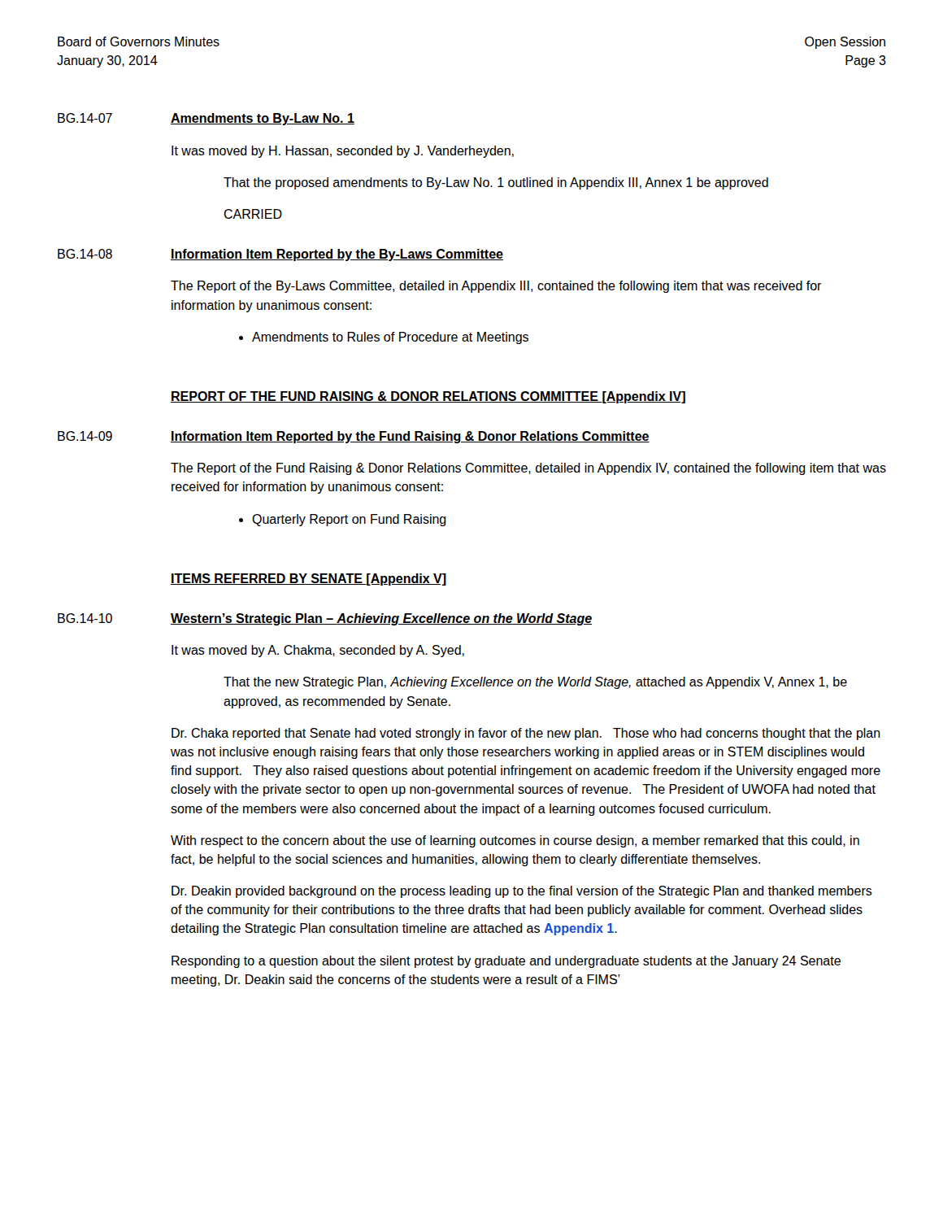Board of Governors Minutes
January 30, 2014
Open Session
Page 3
BG.14-07
Amendments to By-Law No. 1
It was moved by H. Hassan, seconded by J. Vanderheyden,
That the proposed amendments to By-Law No. 1 outlined in Appendix III, Annex 1 be approved
CARRIED
BG.14-08
Information Item Reported by the By-Laws Committee
The Report of the By-Laws Committee, detailed in Appendix III, contained the following item that was received for information by unanimous consent:
Amendments to Rules of Procedure at Meetings
REPORT OF THE FUND RAISING & DONOR RELATIONS COMMITTEE [Appendix IV]
BG.14-09
Information Item Reported by the Fund Raising & Donor Relations Committee
The Report of the Fund Raising & Donor Relations Committee, detailed in Appendix IV, contained the following item that was received for information by unanimous consent:
Quarterly Report on Fund Raising
ITEMS REFERRED BY SENATE [Appendix V]
BG.14-10
Western’s Strategic Plan – Achieving Excellence on the World Stage
It was moved by A. Chakma, seconded by A. Syed,
That the new Strategic Plan, Achieving Excellence on the World Stage, attached as Appendix V, Annex 1, be approved, as recommended by Senate.
Dr. Chaka reported that Senate had voted strongly in favor of the new plan. Those who had concerns thought that the plan was not inclusive enough raising fears that only those researchers working in applied areas or in STEM disciplines would find support. They also raised questions about potential infringement on academic freedom if the University engaged more closely with the private sector to open up non-governmental sources of revenue. The President of UWOFA had noted that some of the members were also concerned about the impact of a learning outcomes focused curriculum.
With respect to the concern about the use of learning outcomes in course design, a member remarked that this could, in fact, be helpful to the social sciences and humanities, allowing them to clearly differentiate themselves.
Dr. Deakin provided background on the process leading up to the final version of the Strategic Plan and thanked members of the community for their contributions to the three drafts that had been publicly available for comment. Overhead slides detailing the Strategic Plan consultation timeline are attached as Appendix 1.
Responding to a question about the silent protest by graduate and undergraduate students at the January 24 Senate meeting, Dr. Deakin said the concerns of the students were a result of a FIMS’